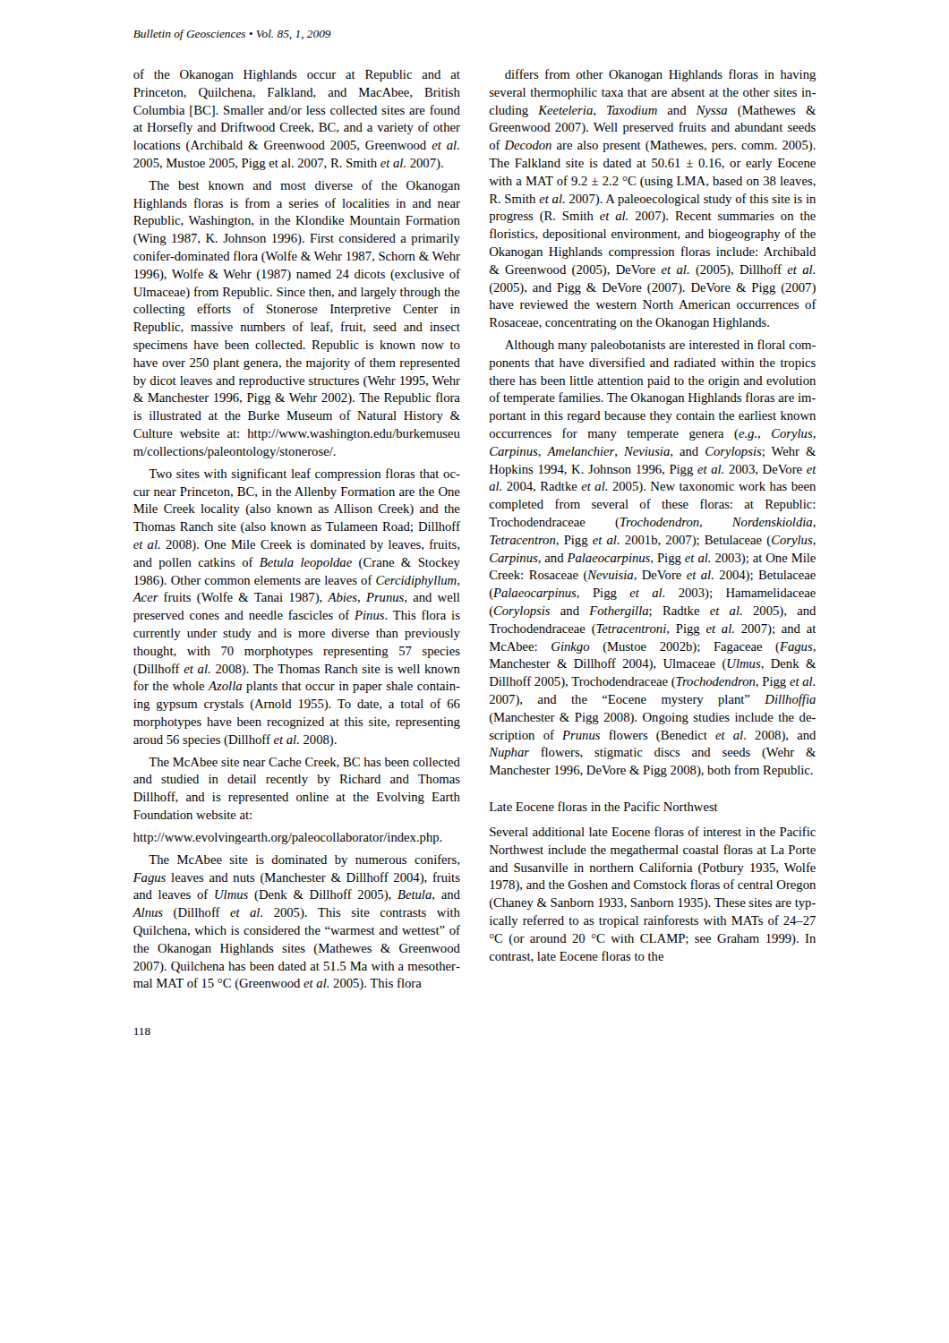Bulletin of Geosciences • Vol. 85, 1, 2009
of the Okanogan Highlands occur at Republic and at Princeton, Quilchena, Falkland, and MacAbee, British Columbia [BC]. Smaller and/or less collected sites are found at Horsefly and Driftwood Creek, BC, and a variety of other locations (Archibald & Greenwood 2005, Greenwood et al. 2005, Mustoe 2005, Pigg et al. 2007, R. Smith et al. 2007).
The best known and most diverse of the Okanogan Highlands floras is from a series of localities in and near Republic, Washington, in the Klondike Mountain Formation (Wing 1987, K. Johnson 1996). First considered a primarily conifer-dominated flora (Wolfe & Wehr 1987, Schorn & Wehr 1996), Wolfe & Wehr (1987) named 24 dicots (exclusive of Ulmaceae) from Republic. Since then, and largely through the collecting efforts of Stonerose Interpretive Center in Republic, massive numbers of leaf, fruit, seed and insect specimens have been collected. Republic is known now to have over 250 plant genera, the majority of them represented by dicot leaves and reproductive structures (Wehr 1995, Wehr & Manchester 1996, Pigg & Wehr 2002). The Republic flora is illustrated at the Burke Museum of Natural History & Culture website at: http://www.washington.edu/burkemuseum/collections/paleontology/stonerose/.
Two sites with significant leaf compression floras that occur near Princeton, BC, in the Allenby Formation are the One Mile Creek locality (also known as Allison Creek) and the Thomas Ranch site (also known as Tulameen Road; Dillhoff et al. 2008). One Mile Creek is dominated by leaves, fruits, and pollen catkins of Betula leopoldae (Crane & Stockey 1986). Other common elements are leaves of Cercidiphyllum, Acer fruits (Wolfe & Tanai 1987), Abies, Prunus, and well preserved cones and needle fascicles of Pinus. This flora is currently under study and is more diverse than previously thought, with 70 morphotypes representing 57 species (Dillhoff et al. 2008). The Thomas Ranch site is well known for the whole Azolla plants that occur in paper shale containing gypsum crystals (Arnold 1955). To date, a total of 66 morphotypes have been recognized at this site, representing aroud 56 species (Dillhoff et al. 2008).
The McAbee site near Cache Creek, BC has been collected and studied in detail recently by Richard and Thomas Dillhoff, and is represented online at the Evolving Earth Foundation website at:
http://www.evolvingearth.org/paleocollaborator/index.php.
The McAbee site is dominated by numerous conifers, Fagus leaves and nuts (Manchester & Dillhoff 2004), fruits and leaves of Ulmus (Denk & Dillhoff 2005), Betula, and Alnus (Dillhoff et al. 2005). This site contrasts with Quilchena, which is considered the “warmest and wettest” of the Okanogan Highlands sites (Mathewes & Greenwood 2007). Quilchena has been dated at 51.5 Ma with a mesothermal MAT of 15 °C (Greenwood et al. 2005). This flora
differs from other Okanogan Highlands floras in having several thermophilic taxa that are absent at the other sites including Keeteleria, Taxodium and Nyssa (Mathewes & Greenwood 2007). Well preserved fruits and abundant seeds of Decodon are also present (Mathewes, pers. comm. 2005). The Falkland site is dated at 50.61 ± 0.16, or early Eocene with a MAT of 9.2 ± 2.2 °C (using LMA, based on 38 leaves, R. Smith et al. 2007). A paleoecological study of this site is in progress (R. Smith et al. 2007). Recent summaries on the floristics, depositional environment, and biogeography of the Okanogan Highlands compression floras include: Archibald & Greenwood (2005), DeVore et al. (2005), Dillhoff et al. (2005), and Pigg & DeVore (2007). DeVore & Pigg (2007) have reviewed the western North American occurrences of Rosaceae, concentrating on the Okanogan Highlands.
Although many paleobotanists are interested in floral components that have diversified and radiated within the tropics there has been little attention paid to the origin and evolution of temperate families. The Okanogan Highlands floras are important in this regard because they contain the earliest known occurrences for many temperate genera (e.g., Corylus, Carpinus, Amelanchier, Neviusia, and Corylopsis; Wehr & Hopkins 1994, K. Johnson 1996, Pigg et al. 2003, DeVore et al. 2004, Radtke et al. 2005). New taxonomic work has been completed from several of these floras: at Republic: Trochodendraceae (Trochodendron, Nordenskioldia, Tetracentron, Pigg et al. 2001b, 2007); Betulaceae (Corylus, Carpinus, and Palaeocarpinus, Pigg et al. 2003); at One Mile Creek: Rosaceae (Nevuisia, DeVore et al. 2004); Betulaceae (Palaeocarpinus, Pigg et al. 2003); Hamamelidaceae (Corylopsis and Fothergilla; Radtke et al. 2005), and Trochodendraceae (Tetracentroni, Pigg et al. 2007); and at McAbee: Ginkgo (Mustoe 2002b); Fagaceae (Fagus, Manchester & Dillhoff 2004), Ulmaceae (Ulmus, Denk & Dillhoff 2005), Trochodendraceae (Trochodendron, Pigg et al. 2007), and the “Eocene mystery plant” Dillhoffia (Manchester & Pigg 2008). Ongoing studies include the description of Prunus flowers (Benedict et al. 2008), and Nuphar flowers, stigmatic discs and seeds (Wehr & Manchester 1996, DeVore & Pigg 2008), both from Republic.
Late Eocene floras in the Pacific Northwest
Several additional late Eocene floras of interest in the Pacific Northwest include the megathermal coastal floras at La Porte and Susanville in northern California (Potbury 1935, Wolfe 1978), and the Goshen and Comstock floras of central Oregon (Chaney & Sanborn 1933, Sanborn 1935). These sites are typically referred to as tropical rainforests with MATs of 24–27 °C (or around 20 °C with CLAMP; see Graham 1999). In contrast, late Eocene floras to the
118